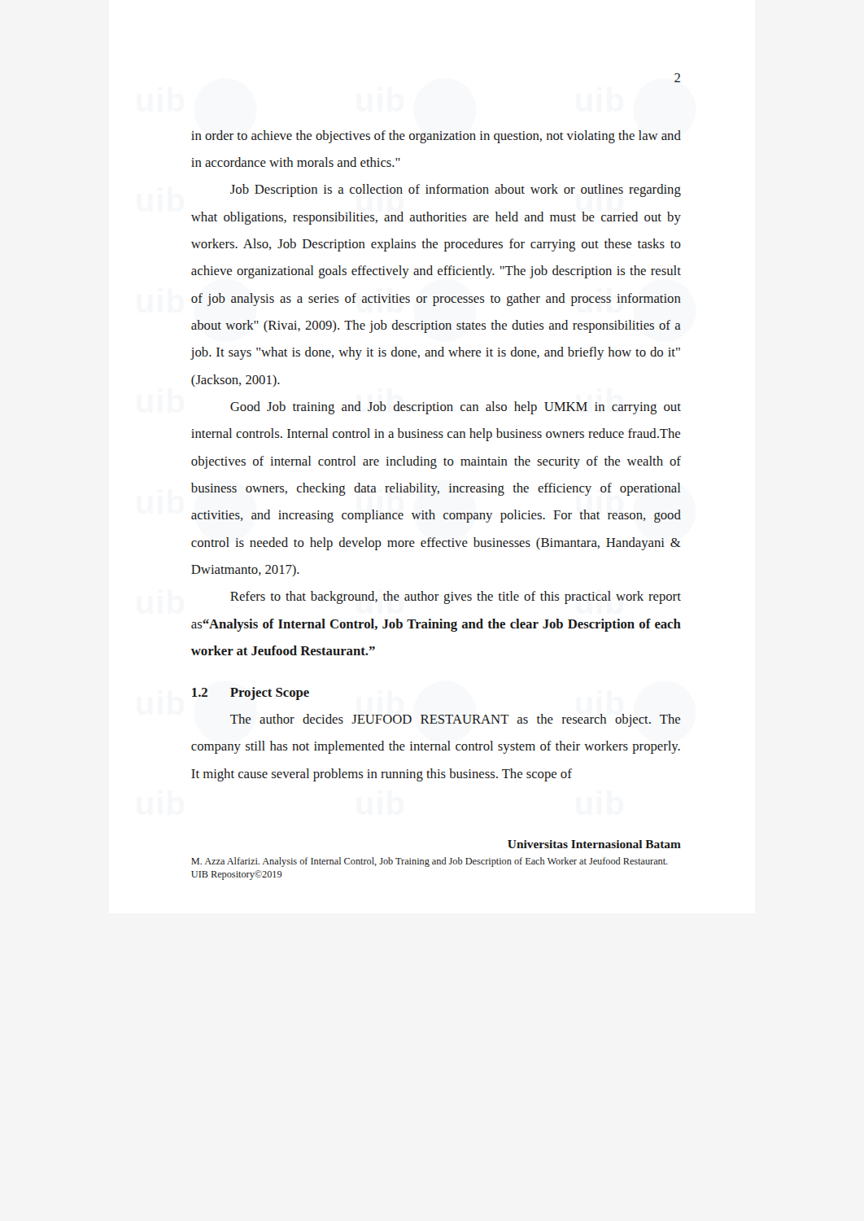uib uib uib uib uib uib uib uib uib uib uib uib uib uib uib uib uib uib uib uib uib uib uib uib
2
in order to achieve the objectives of the organization in question, not violating the law and in accordance with morals and ethics."
Job Description is a collection of information about work or outlines regarding what obligations, responsibilities, and authorities are held and must be carried out by workers. Also, Job Description explains the procedures for carrying out these tasks to achieve organizational goals effectively and efficiently. "The job description is the result of job analysis as a series of activities or processes to gather and process information about work" (Rivai, 2009). The job description states the duties and responsibilities of a job. It says "what is done, why it is done, and where it is done, and briefly how to do it" (Jackson, 2001).
Good Job training and Job description can also help UMKM in carrying out internal controls. Internal control in a business can help business owners reduce fraud.The objectives of internal control are including to maintain the security of the wealth of business owners, checking data reliability, increasing the efficiency of operational activities, and increasing compliance with company policies. For that reason, good control is needed to help develop more effective businesses (Bimantara, Handayani & Dwiatmanto, 2017).
Refers to that background, the author gives the title of this practical work report as“Analysis of Internal Control, Job Training and the clear Job Description of each worker at Jeufood Restaurant.”
1.2 Project Scope
The author decides JEUFOOD RESTAURANT as the research object. The company still has not implemented the internal control system of their workers properly. It might cause several problems in running this business. The scope of
Universitas Internasional Batam
M. Azza Alfarizi. Analysis of Internal Control, Job Training and Job Description of Each Worker at Jeufood Restaurant.
UIB Repository©2019